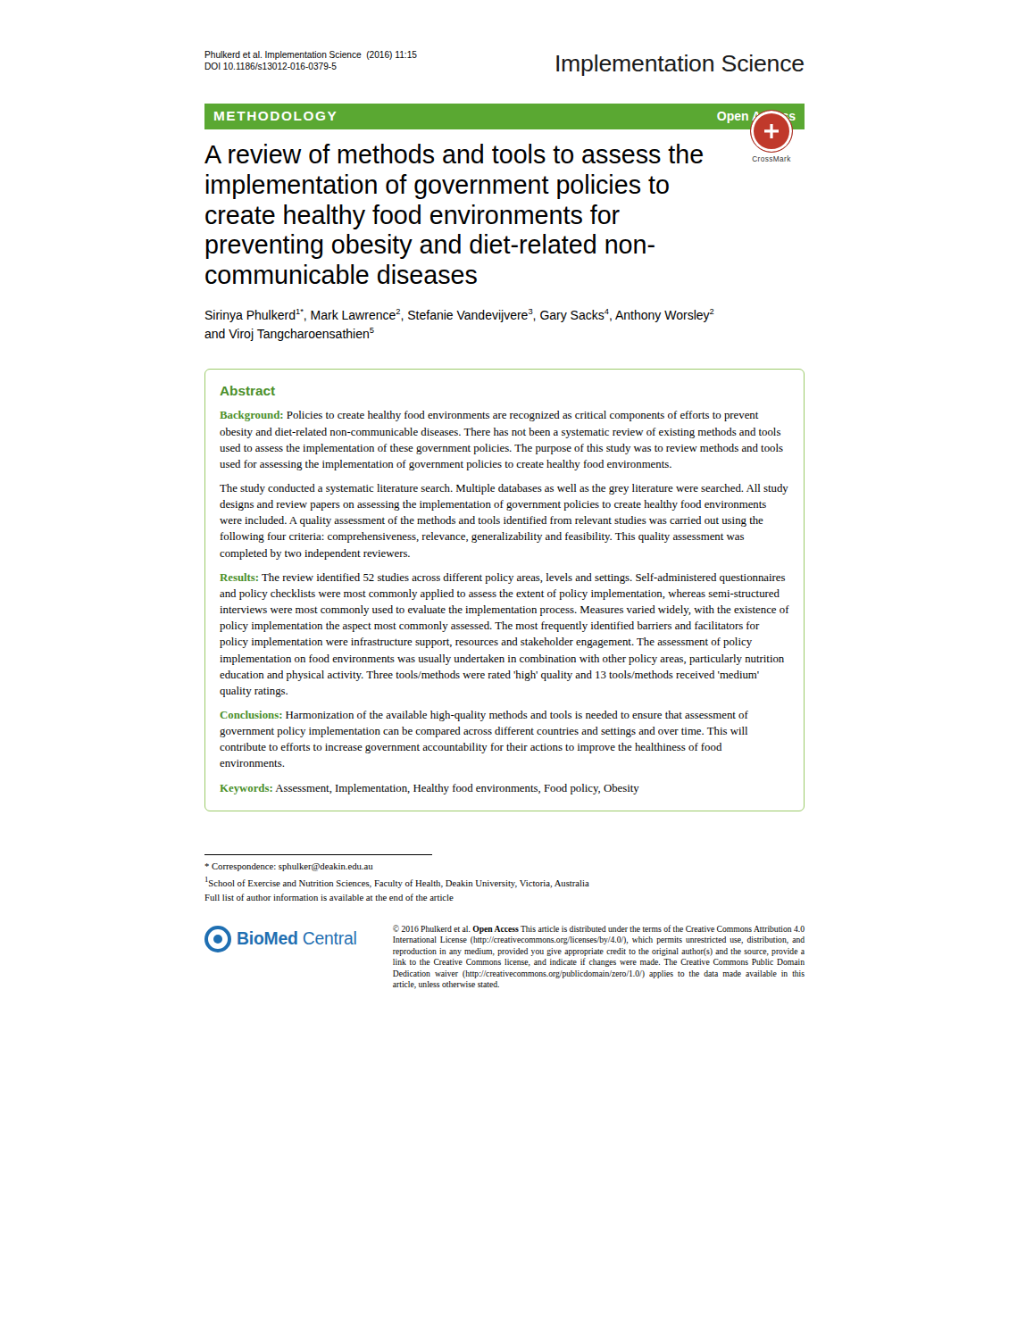Phulkerd et al. Implementation Science (2016) 11:15
DOI 10.1186/s13012-016-0379-5
Implementation Science
METHODOLOGY
Open Access
CrossMark
A review of methods and tools to assess the implementation of government policies to create healthy food environments for preventing obesity and diet-related non-communicable diseases
Sirinya Phulkerd1*, Mark Lawrence2, Stefanie Vandevijvere3, Gary Sacks4, Anthony Worsley2
and Viroj Tangcharoensathien5
Abstract
Background: Policies to create healthy food environments are recognized as critical components of efforts to prevent obesity and diet-related non-communicable diseases. There has not been a systematic review of existing methods and tools used to assess the implementation of these government policies. The purpose of this study was to review methods and tools used for assessing the implementation of government policies to create healthy food environments.
The study conducted a systematic literature search. Multiple databases as well as the grey literature were searched. All study designs and review papers on assessing the implementation of government policies to create healthy food environments were included. A quality assessment of the methods and tools identified from relevant studies was carried out using the following four criteria: comprehensiveness, relevance, generalizability and feasibility. This quality assessment was completed by two independent reviewers.
Results: The review identified 52 studies across different policy areas, levels and settings. Self-administered questionnaires and policy checklists were most commonly applied to assess the extent of policy implementation, whereas semi-structured interviews were most commonly used to evaluate the implementation process. Measures varied widely, with the existence of policy implementation the aspect most commonly assessed. The most frequently identified barriers and facilitators for policy implementation were infrastructure support, resources and stakeholder engagement. The assessment of policy implementation on food environments was usually undertaken in combination with other policy areas, particularly nutrition education and physical activity. Three tools/methods were rated 'high' quality and 13 tools/methods received 'medium' quality ratings.
Conclusions: Harmonization of the available high-quality methods and tools is needed to ensure that assessment of government policy implementation can be compared across different countries and settings and over time. This will contribute to efforts to increase government accountability for their actions to improve the healthiness of food environments.
Keywords: Assessment, Implementation, Healthy food environments, Food policy, Obesity
* Correspondence: sphulker@deakin.edu.au
1School of Exercise and Nutrition Sciences, Faculty of Health, Deakin University, Victoria, Australia
Full list of author information is available at the end of the article
BioMed Central
© 2016 Phulkerd et al. Open Access This article is distributed under the terms of the Creative Commons Attribution 4.0 International License (http://creativecommons.org/licenses/by/4.0/), which permits unrestricted use, distribution, and reproduction in any medium, provided you give appropriate credit to the original author(s) and the source, provide a link to the Creative Commons license, and indicate if changes were made. The Creative Commons Public Domain Dedication waiver (http://creativecommons.org/publicdomain/zero/1.0/) applies to the data made available in this article, unless otherwise stated.